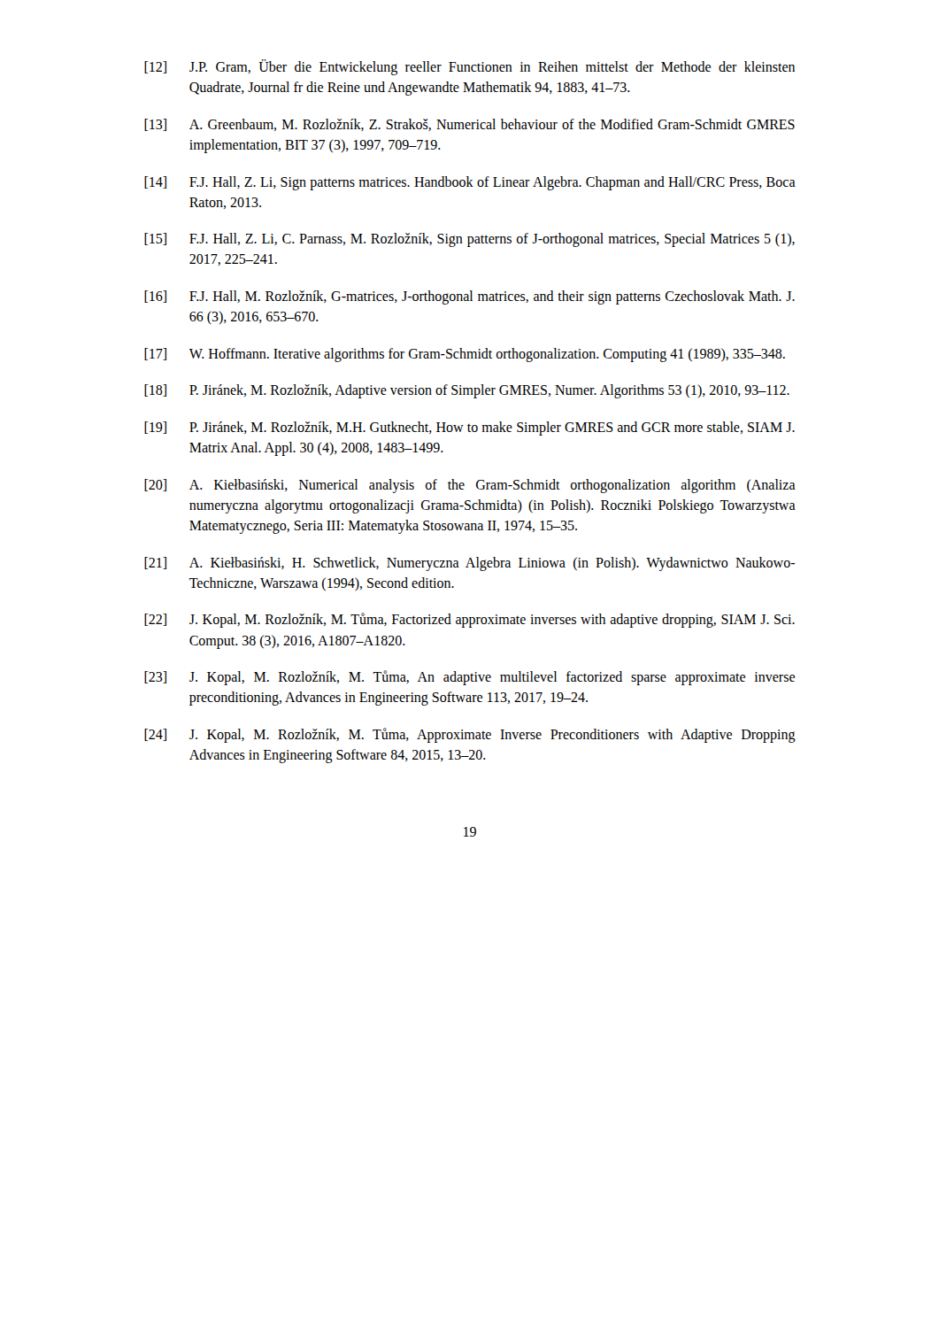[12] J.P. Gram, Über die Entwickelung reeller Functionen in Reihen mittelst der Methode der kleinsten Quadrate, Journal fr die Reine und Angewandte Mathematik 94, 1883, 41–73.
[13] A. Greenbaum, M. Rozložník, Z. Strakoš, Numerical behaviour of the Modified Gram-Schmidt GMRES implementation, BIT 37 (3), 1997, 709–719.
[14] F.J. Hall, Z. Li, Sign patterns matrices. Handbook of Linear Algebra. Chapman and Hall/CRC Press, Boca Raton, 2013.
[15] F.J. Hall, Z. Li, C. Parnass, M. Rozložník, Sign patterns of J-orthogonal matrices, Special Matrices 5 (1), 2017, 225–241.
[16] F.J. Hall, M. Rozložník, G-matrices, J-orthogonal matrices, and their sign patterns Czechoslovak Math. J. 66 (3), 2016, 653–670.
[17] W. Hoffmann. Iterative algorithms for Gram-Schmidt orthogonalization. Computing 41 (1989), 335–348.
[18] P. Jiránek, M. Rozložník, Adaptive version of Simpler GMRES, Numer. Algorithms 53 (1), 2010, 93–112.
[19] P. Jiránek, M. Rozložník, M.H. Gutknecht, How to make Simpler GMRES and GCR more stable, SIAM J. Matrix Anal. Appl. 30 (4), 2008, 1483–1499.
[20] A. Kiełbasiński, Numerical analysis of the Gram-Schmidt orthogonalization algorithm (Analiza numeryczna algorytmu ortogonalizacji Grama-Schmidta) (in Polish). Roczniki Polskiego Towarzystwa Matematycznego, Seria III: Matematyka Stosowana II, 1974, 15–35.
[21] A. Kiełbasiński, H. Schwetlick, Numeryczna Algebra Liniowa (in Polish). Wydawnictwo Naukowo-Techniczne, Warszawa (1994), Second edition.
[22] J. Kopal, M. Rozložník, M. Tůma, Factorized approximate inverses with adaptive dropping, SIAM J. Sci. Comput. 38 (3), 2016, A1807–A1820.
[23] J. Kopal, M. Rozložník, M. Tůma, An adaptive multilevel factorized sparse approximate inverse preconditioning, Advances in Engineering Software 113, 2017, 19–24.
[24] J. Kopal, M. Rozložník, M. Tůma, Approximate Inverse Preconditioners with Adaptive Dropping Advances in Engineering Software 84, 2015, 13–20.
19